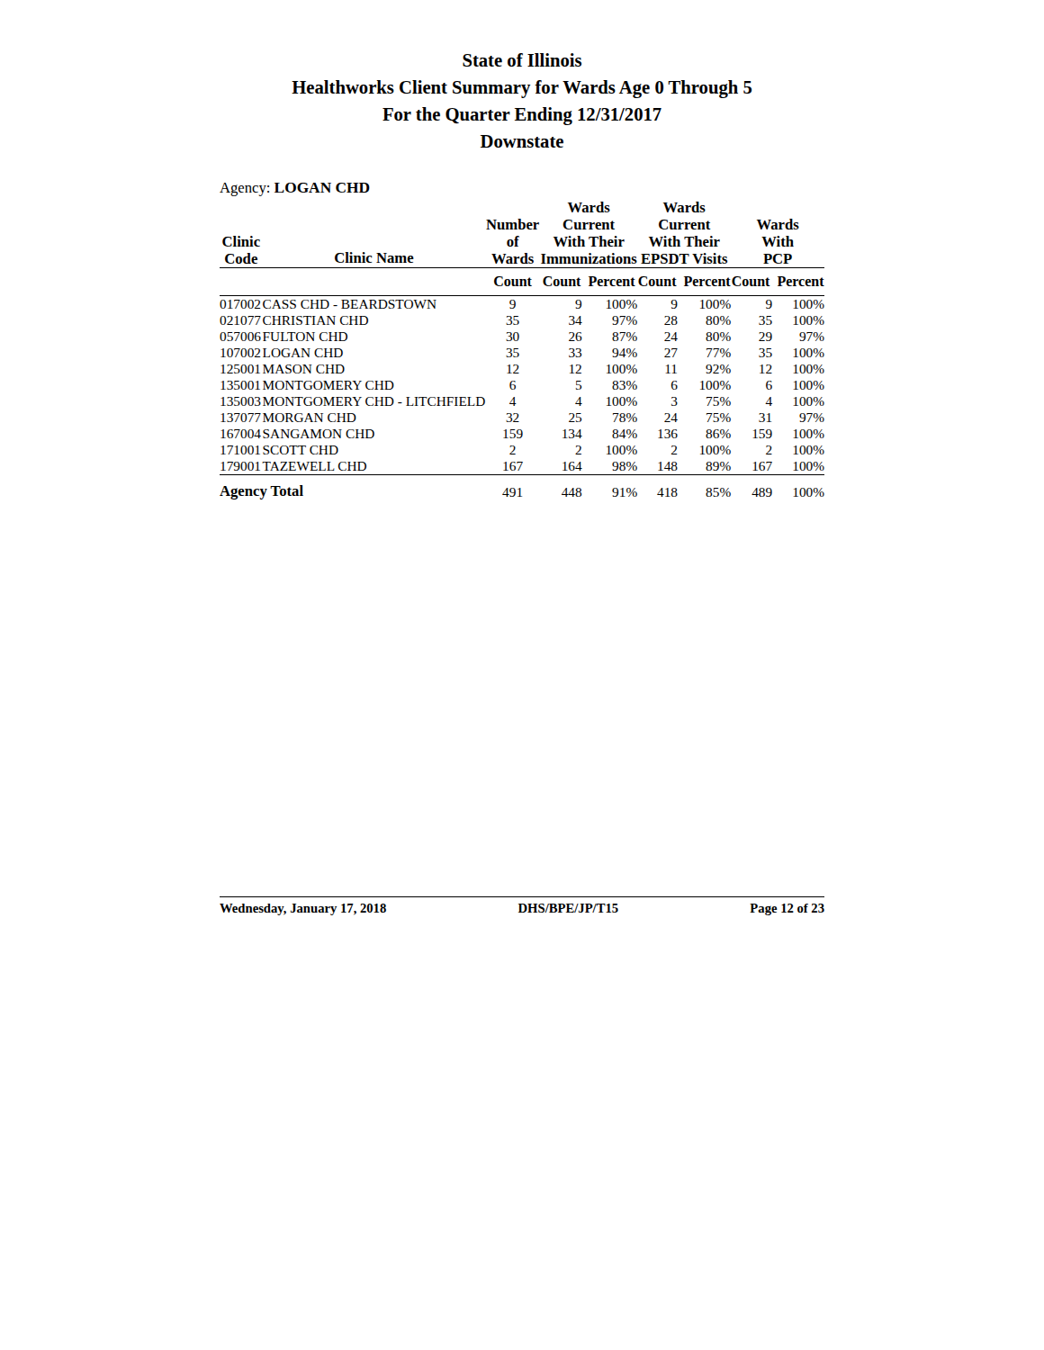State of Illinois Healthworks Client Summary for Wards Age 0 Through 5 For the Quarter Ending 12/31/2017 Downstate
Agency: LOGAN CHD
| Clinic Code | Clinic Name | Number of Wards | Wards Current With Their Immunizations | Wards Current With Their EPSDT Visits | Wards With PCP |
| --- | --- | --- | --- | --- | --- |
| | | Count | Count Percent | Count Percent | Count Percent |
| 017002 | CASS CHD - BEARDSTOWN | 9 | 9 | 100% | 9 | 100% | 9 | 100% |
| 021077 | CHRISTIAN CHD | 35 | 34 | 97% | 28 | 80% | 35 | 100% |
| 057006 | FULTON CHD | 30 | 26 | 87% | 24 | 80% | 29 | 97% |
| 107002 | LOGAN CHD | 35 | 33 | 94% | 27 | 77% | 35 | 100% |
| 125001 | MASON CHD | 12 | 12 | 100% | 11 | 92% | 12 | 100% |
| 135001 | MONTGOMERY CHD | 6 | 5 | 83% | 6 | 100% | 6 | 100% |
| 135003 | MONTGOMERY CHD - LITCHFIELD | 4 | 4 | 100% | 3 | 75% | 4 | 100% |
| 137077 | MORGAN CHD | 32 | 25 | 78% | 24 | 75% | 31 | 97% |
| 167004 | SANGAMON CHD | 159 | 134 | 84% | 136 | 86% | 159 | 100% |
| 171001 | SCOTT CHD | 2 | 2 | 100% | 2 | 100% | 2 | 100% |
| 179001 | TAZEWELL CHD | 167 | 164 | 98% | 148 | 89% | 167 | 100% |
| Agency Total | 491 | 448 | 91% | 418 | 85% | 489 | 100% |
Wednesday, January 17, 2018
DHS/BPE/JP/T15
Page 12 of 23